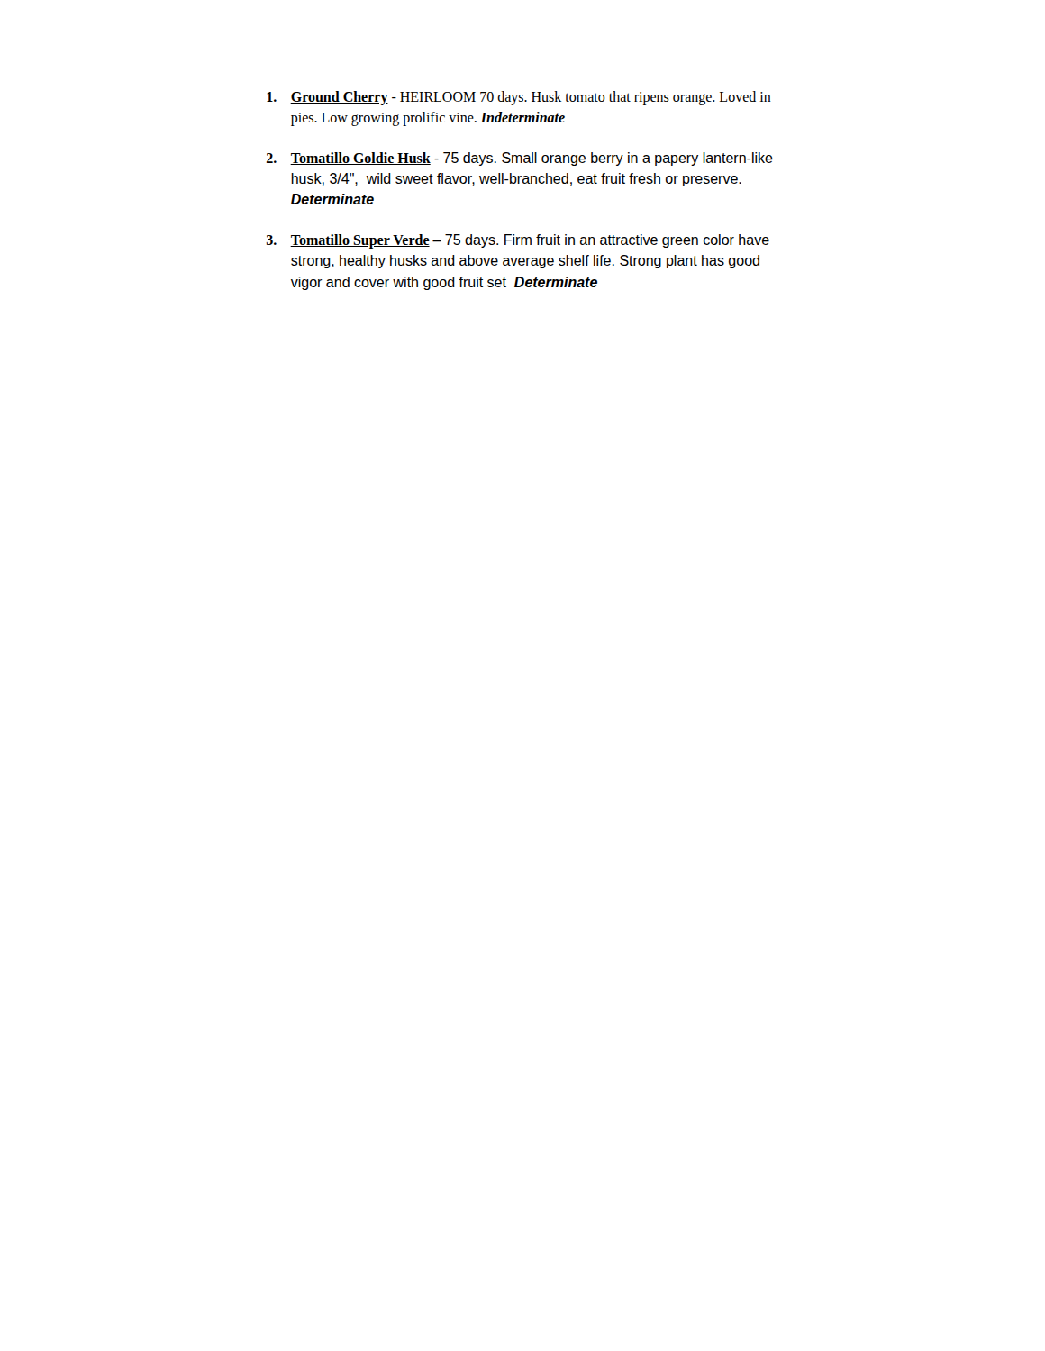Ground Cherry - HEIRLOOM 70 days. Husk tomato that ripens orange. Loved in pies. Low growing prolific vine. Indeterminate
Tomatillo Goldie Husk - 75 days. Small orange berry in a papery lantern-like husk, 3/4", wild sweet flavor, well-branched, eat fruit fresh or preserve. Determinate
Tomatillo Super Verde – 75 days. Firm fruit in an attractive green color have strong, healthy husks and above average shelf life. Strong plant has good vigor and cover with good fruit set Determinate